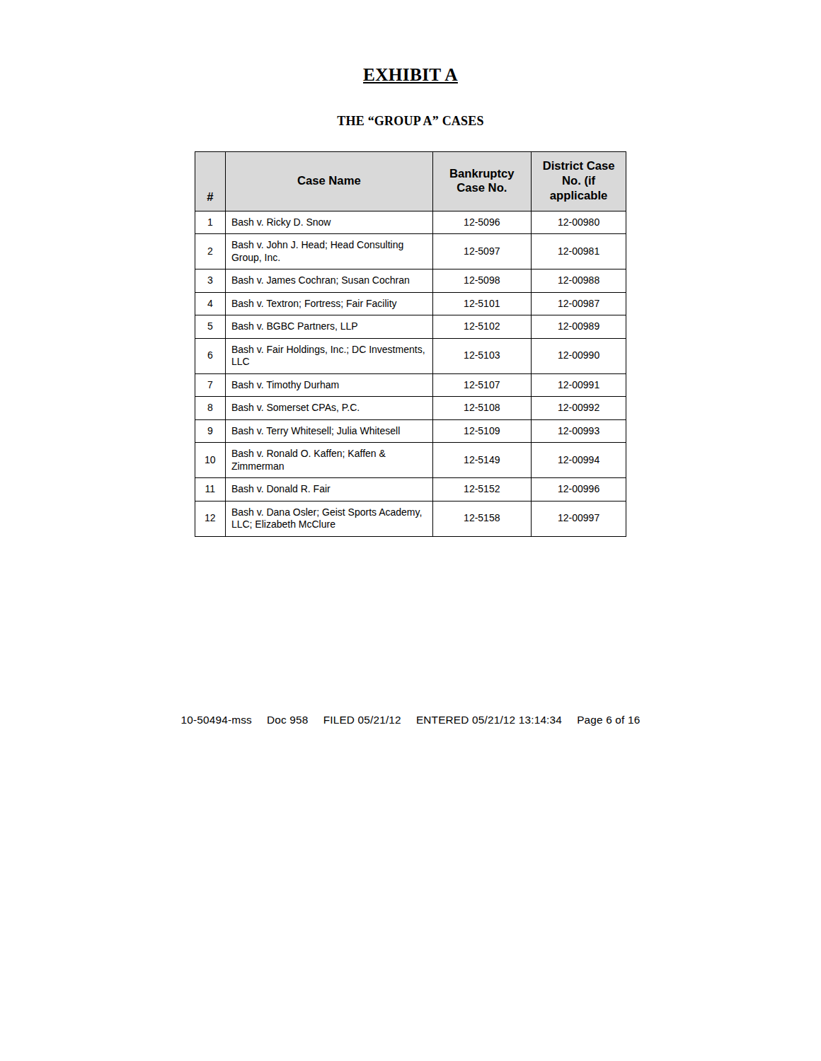EXHIBIT A
THE “GROUP A” CASES
| # | Case Name | Bankruptcy Case No. | District Case No. (if applicable |
| --- | --- | --- | --- |
| 1 | Bash v. Ricky D. Snow | 12-5096 | 12-00980 |
| 2 | Bash v. John J. Head; Head Consulting Group, Inc. | 12-5097 | 12-00981 |
| 3 | Bash v. James Cochran; Susan Cochran | 12-5098 | 12-00988 |
| 4 | Bash v. Textron; Fortress; Fair Facility | 12-5101 | 12-00987 |
| 5 | Bash v. BGBC Partners, LLP | 12-5102 | 12-00989 |
| 6 | Bash v. Fair Holdings, Inc.; DC Investments, LLC | 12-5103 | 12-00990 |
| 7 | Bash v. Timothy Durham | 12-5107 | 12-00991 |
| 8 | Bash v. Somerset CPAs, P.C. | 12-5108 | 12-00992 |
| 9 | Bash v. Terry Whitesell; Julia Whitesell | 12-5109 | 12-00993 |
| 10 | Bash v. Ronald O. Kaffen; Kaffen & Zimmerman | 12-5149 | 12-00994 |
| 11 | Bash v. Donald R. Fair | 12-5152 | 12-00996 |
| 12 | Bash v. Dana Osler; Geist Sports Academy, LLC; Elizabeth McClure | 12-5158 | 12-00997 |
10-50494-mss Doc 958 FILED 05/21/12 ENTERED 05/21/12 13:14:34 Page 6 of 16